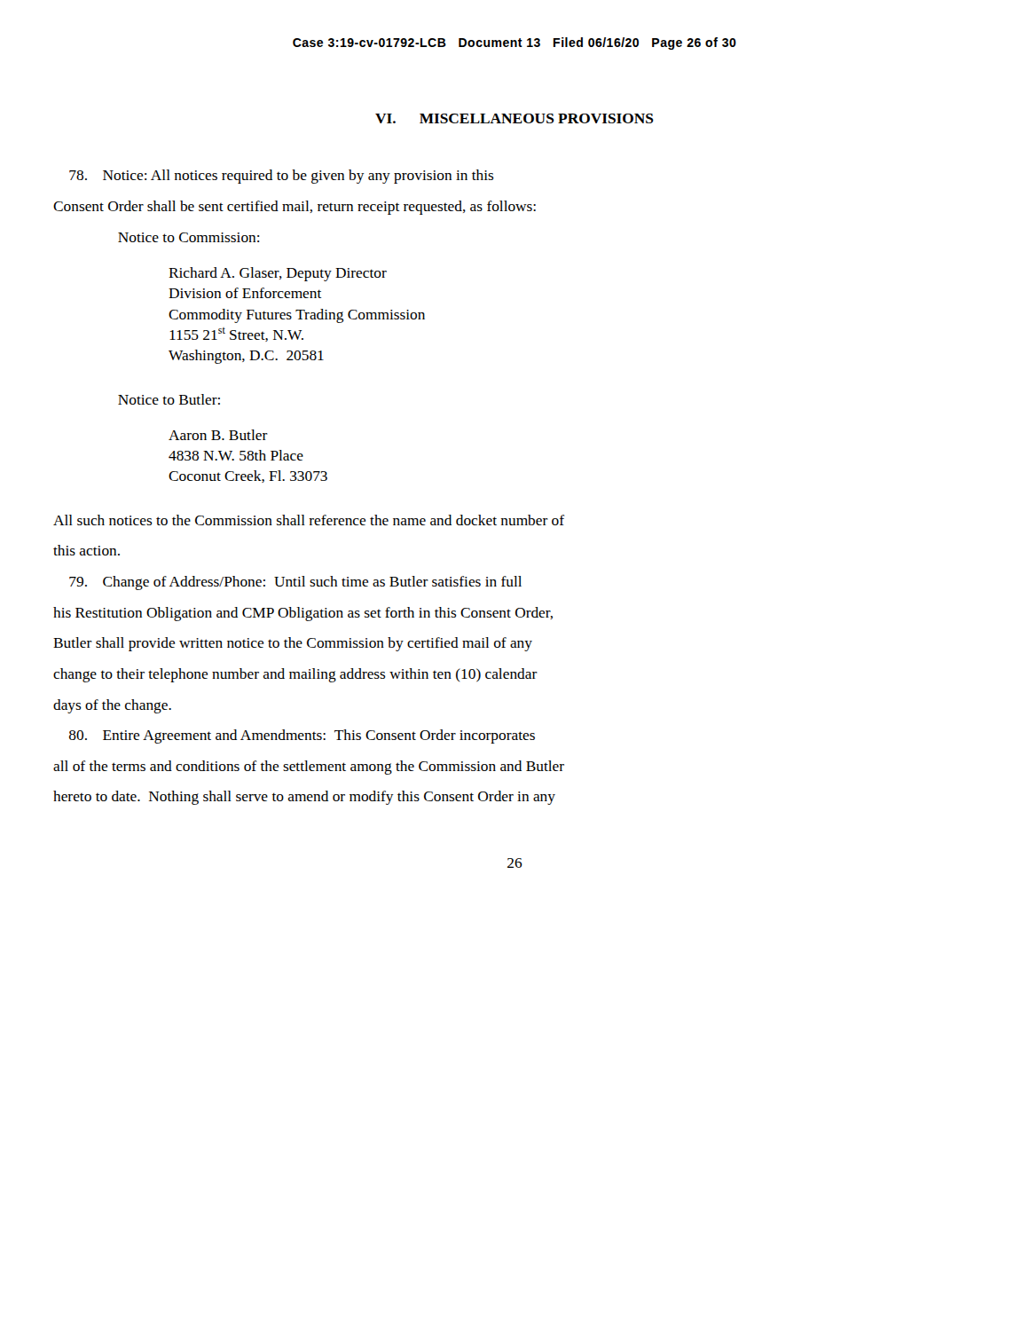Case 3:19-cv-01792-LCB Document 13 Filed 06/16/20 Page 26 of 30
VI. MISCELLANEOUS PROVISIONS
78. Notice: All notices required to be given by any provision in this
Consent Order shall be sent certified mail, return receipt requested, as follows:
Notice to Commission:
Richard A. Glaser, Deputy Director
Division of Enforcement
Commodity Futures Trading Commission
1155 21st Street, N.W.
Washington, D.C. 20581
Notice to Butler:
Aaron B. Butler
4838 N.W. 58th Place
Coconut Creek, Fl. 33073
All such notices to the Commission shall reference the name and docket number of
this action.
79. Change of Address/Phone: Until such time as Butler satisfies in full
his Restitution Obligation and CMP Obligation as set forth in this Consent Order,
Butler shall provide written notice to the Commission by certified mail of any
change to their telephone number and mailing address within ten (10) calendar
days of the change.
80. Entire Agreement and Amendments: This Consent Order incorporates
all of the terms and conditions of the settlement among the Commission and Butler
hereto to date. Nothing shall serve to amend or modify this Consent Order in any
26